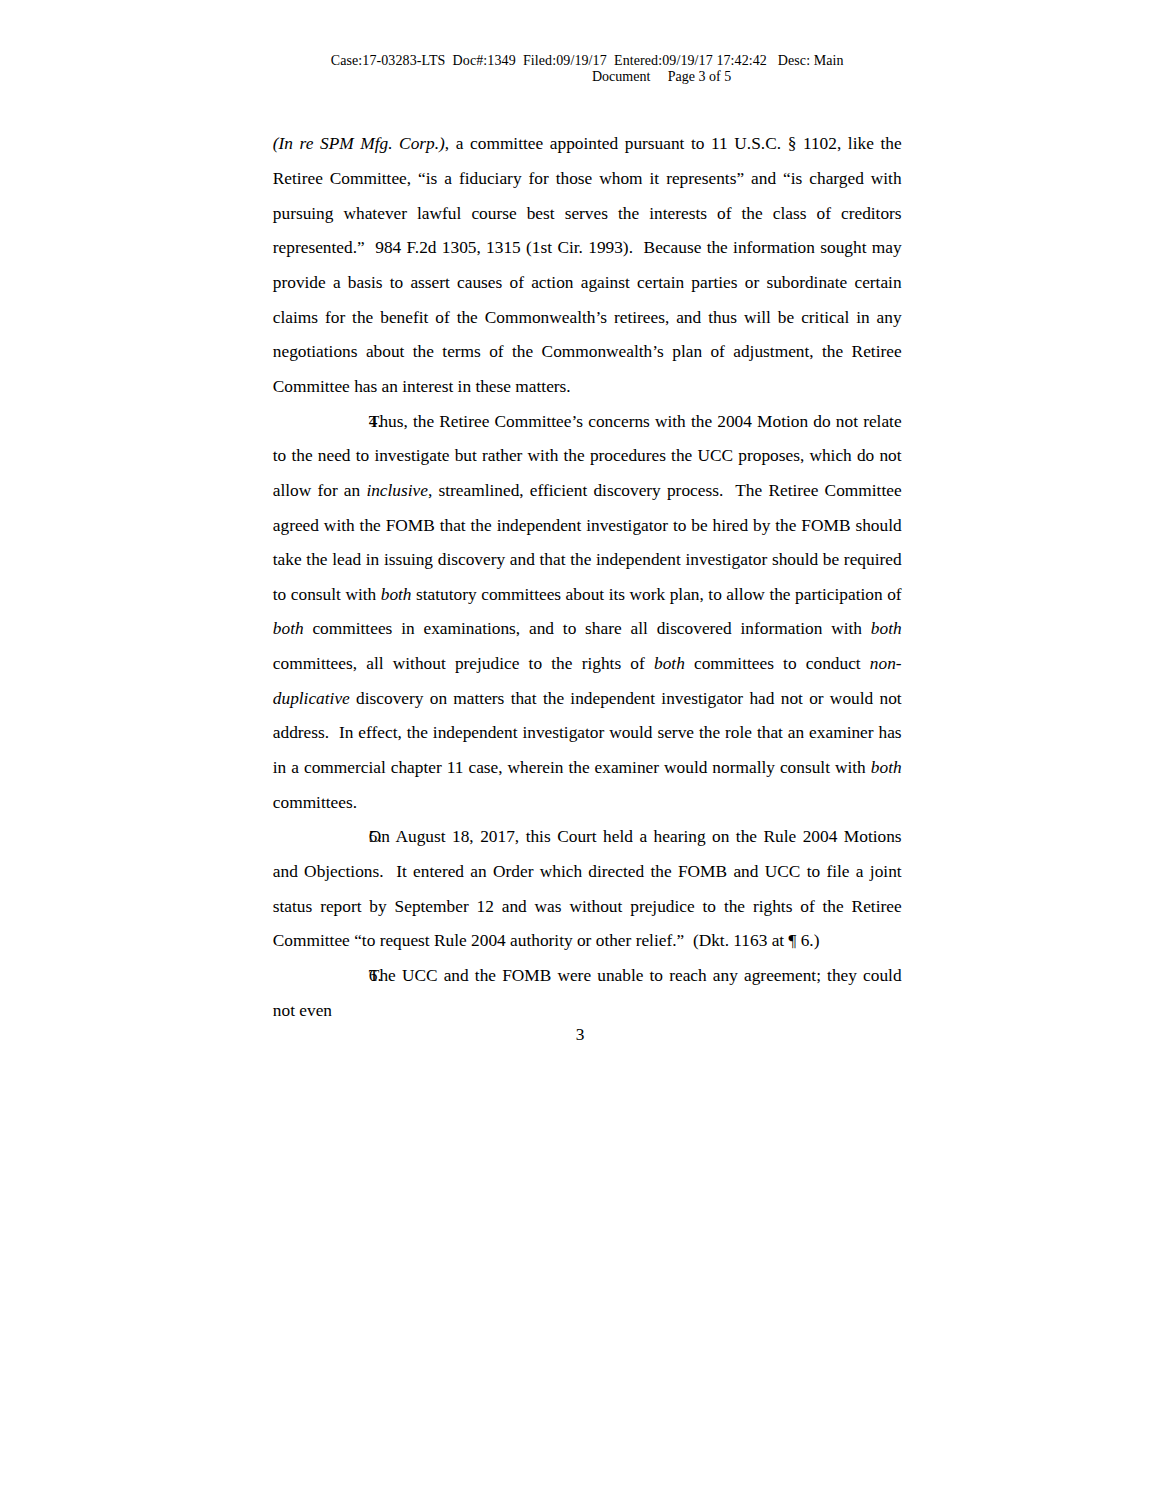Case:17-03283-LTS Doc#:1349 Filed:09/19/17 Entered:09/19/17 17:42:42 Desc: Main Document Page 3 of 5
(In re SPM Mfg. Corp.), a committee appointed pursuant to 11 U.S.C. § 1102, like the Retiree Committee, “is a fiduciary for those whom it represents” and “is charged with pursuing whatever lawful course best serves the interests of the class of creditors represented.” 984 F.2d 1305, 1315 (1st Cir. 1993). Because the information sought may provide a basis to assert causes of action against certain parties or subordinate certain claims for the benefit of the Commonwealth’s retirees, and thus will be critical in any negotiations about the terms of the Commonwealth’s plan of adjustment, the Retiree Committee has an interest in these matters.
4. Thus, the Retiree Committee’s concerns with the 2004 Motion do not relate to the need to investigate but rather with the procedures the UCC proposes, which do not allow for an inclusive, streamlined, efficient discovery process. The Retiree Committee agreed with the FOMB that the independent investigator to be hired by the FOMB should take the lead in issuing discovery and that the independent investigator should be required to consult with both statutory committees about its work plan, to allow the participation of both committees in examinations, and to share all discovered information with both committees, all without prejudice to the rights of both committees to conduct non-duplicative discovery on matters that the independent investigator had not or would not address. In effect, the independent investigator would serve the role that an examiner has in a commercial chapter 11 case, wherein the examiner would normally consult with both committees.
5. On August 18, 2017, this Court held a hearing on the Rule 2004 Motions and Objections. It entered an Order which directed the FOMB and UCC to file a joint status report by September 12 and was without prejudice to the rights of the Retiree Committee “to request Rule 2004 authority or other relief.” (Dkt. 1163 at ¶ 6.)
6. The UCC and the FOMB were unable to reach any agreement; they could not even
3